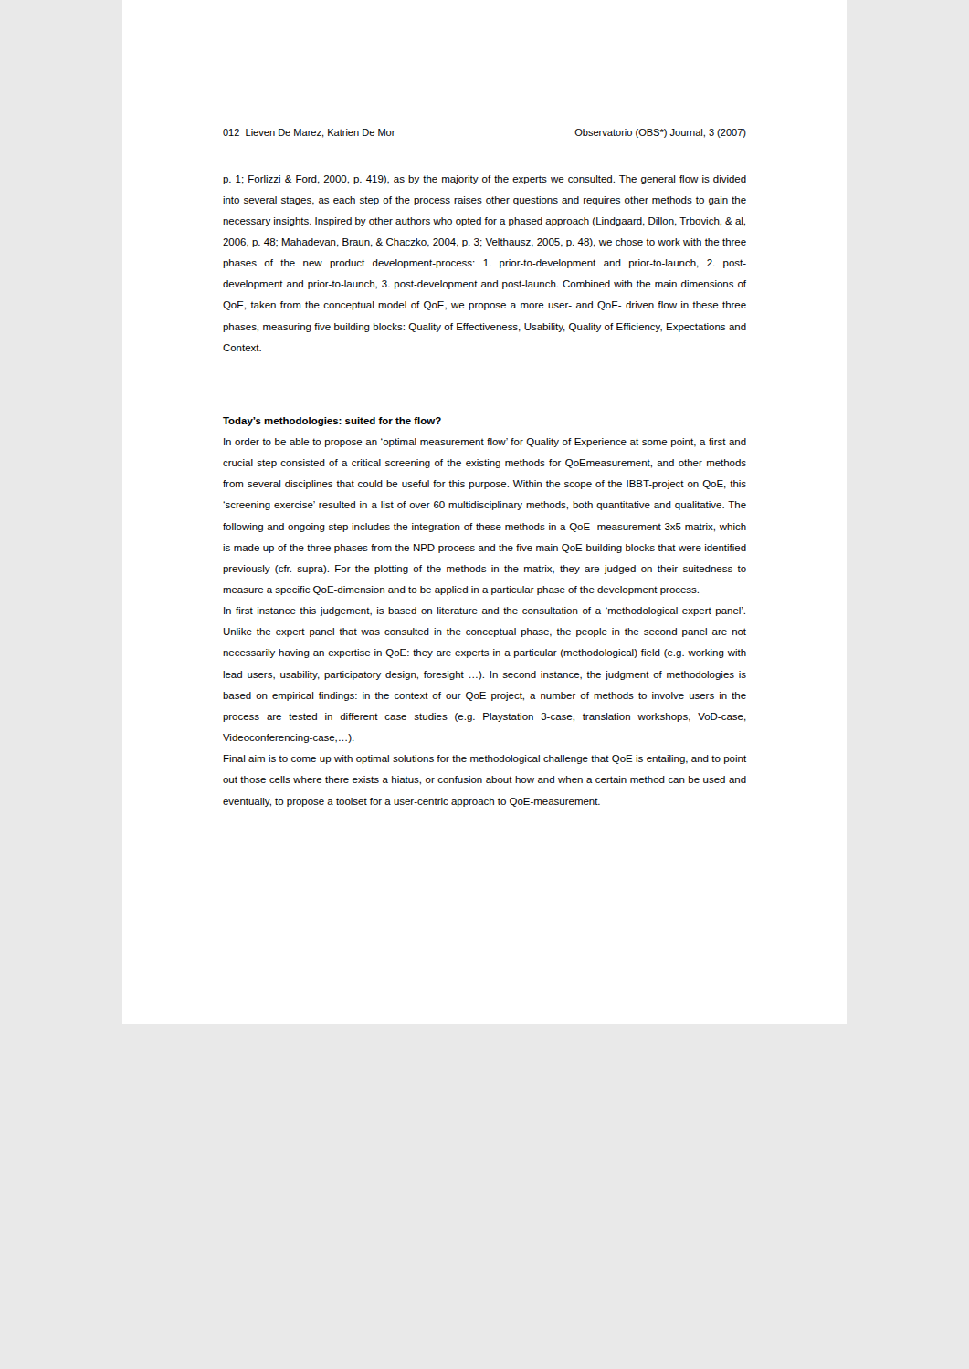012 Lieven De Marez, Katrien De Mor Observatorio (OBS*) Journal, 3 (2007)
p. 1; Forlizzi & Ford, 2000, p. 419), as by the majority of the experts we consulted. The general flow is divided into several stages, as each step of the process raises other questions and requires other methods to gain the necessary insights. Inspired by other authors who opted for a phased approach (Lindgaard, Dillon, Trbovich, & al, 2006, p. 48; Mahadevan, Braun, & Chaczko, 2004, p. 3; Velthausz, 2005, p. 48), we chose to work with the three phases of the new product development-process: 1. prior-to-development and prior-to-launch, 2. post-development and prior-to-launch, 3. post-development and post-launch. Combined with the main dimensions of QoE, taken from the conceptual model of QoE, we propose a more user- and QoE- driven flow in these three phases, measuring five building blocks: Quality of Effectiveness, Usability, Quality of Efficiency, Expectations and Context.
Today’s methodologies: suited for the flow?
In order to be able to propose an ‘optimal measurement flow’ for Quality of Experience at some point, a first and crucial step consisted of a critical screening of the existing methods for QoEmeasurement, and other methods from several disciplines that could be useful for this purpose. Within the scope of the IBBT-project on QoE, this ‘screening exercise’ resulted in a list of over 60 multidisciplinary methods, both quantitative and qualitative. The following and ongoing step includes the integration of these methods in a QoE- measurement 3x5-matrix, which is made up of the three phases from the NPD-process and the five main QoE-building blocks that were identified previously (cfr. supra). For the plotting of the methods in the matrix, they are judged on their suitedness to measure a specific QoE-dimension and to be applied in a particular phase of the development process.
In first instance this judgement, is based on literature and the consultation of a ‘methodological expert panel’. Unlike the expert panel that was consulted in the conceptual phase, the people in the second panel are not necessarily having an expertise in QoE: they are experts in a particular (methodological) field (e.g. working with lead users, usability, participatory design, foresight …). In second instance, the judgment of methodologies is based on empirical findings: in the context of our QoE project, a number of methods to involve users in the process are tested in different case studies (e.g. Playstation 3-case, translation workshops, VoD-case, Videoconferencing-case,…).
Final aim is to come up with optimal solutions for the methodological challenge that QoE is entailing, and to point out those cells where there exists a hiatus, or confusion about how and when a certain method can be used and eventually, to propose a toolset for a user-centric approach to QoE-measurement.